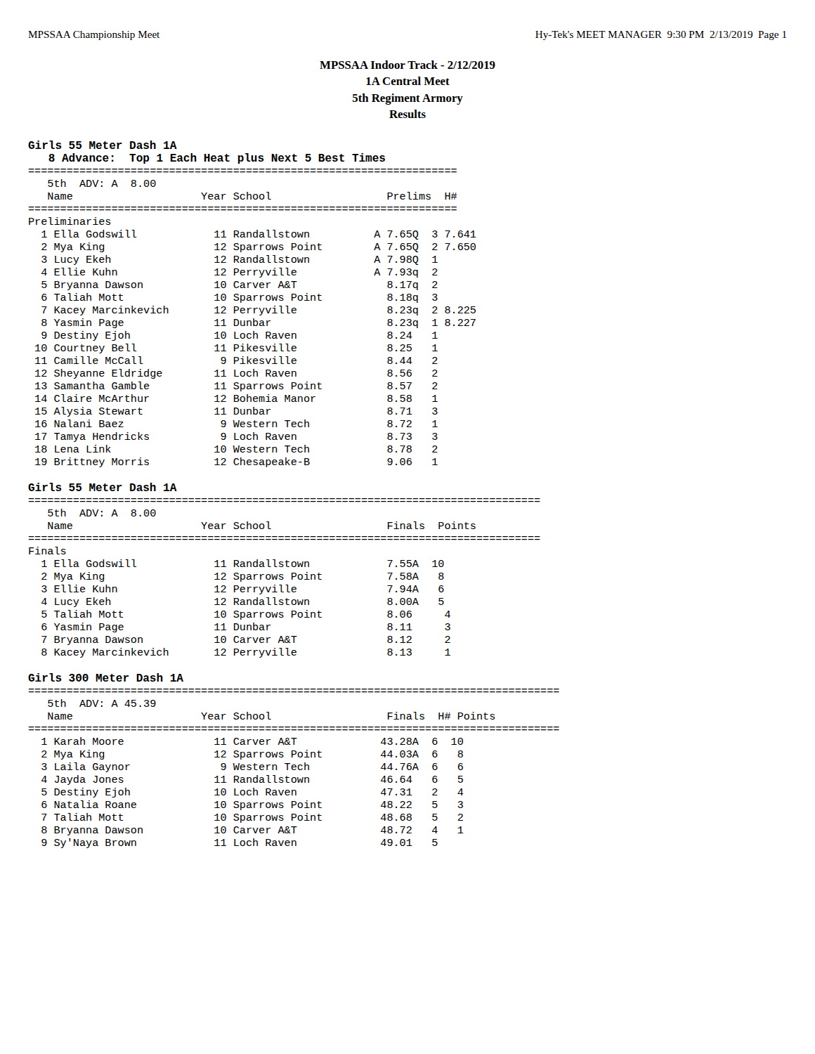MPSSAA Championship Meet Hy-Tek's MEET MANAGER 9:30 PM 2/13/2019 Page 1
MPSSAA Indoor Track - 2/12/2019
1A Central Meet
5th Regiment Armory
Results
Girls 55 Meter Dash 1A
8 Advance: Top 1 Each Heat plus Next 5 Best Times
===================================================================
   5th  ADV: A  8.00
   Name                    Year School                  Prelims  H#
===================================================================
Preliminaries
  1 Ella Godswill            11 Randallstown          A 7.65Q  3 7.641
  2 Mya King                 12 Sparrows Point        A 7.65Q  2 7.650
  3 Lucy Ekeh                12 Randallstown          A 7.98Q  1
  4 Ellie Kuhn               12 Perryville            A 7.93q  2
  5 Bryanna Dawson           10 Carver A&T              8.17q  2
  6 Taliah Mott              10 Sparrows Point          8.18q  3
  7 Kacey Marcinkevich       12 Perryville              8.23q  2 8.225
  8 Yasmin Page              11 Dunbar                  8.23q  1 8.227
  9 Destiny Ejoh             10 Loch Raven              8.24   1
 10 Courtney Bell            11 Pikesville              8.25   1
 11 Camille McCall            9 Pikesville              8.44   2
 12 Sheyanne Eldridge        11 Loch Raven              8.56   2
 13 Samantha Gamble          11 Sparrows Point          8.57   2
 14 Claire McArthur          12 Bohemia Manor           8.58   1
 15 Alysia Stewart           11 Dunbar                  8.71   3
 16 Nalani Baez               9 Western Tech            8.72   1
 17 Tamya Hendricks           9 Loch Raven              8.73   3
 18 Lena Link                10 Western Tech            8.78   2
 19 Brittney Morris          12 Chesapeake-B            9.06   1
Girls 55 Meter Dash 1A
================================================================================
   5th  ADV: A  8.00
   Name                    Year School                  Finals  Points
================================================================================
Finals
  1 Ella Godswill            11 Randallstown            7.55A  10
  2 Mya King                 12 Sparrows Point          7.58A   8
  3 Ellie Kuhn               12 Perryville              7.94A   6
  4 Lucy Ekeh                12 Randallstown            8.00A   5
  5 Taliah Mott              10 Sparrows Point          8.06     4
  6 Yasmin Page              11 Dunbar                  8.11     3
  7 Bryanna Dawson           10 Carver A&T              8.12     2
  8 Kacey Marcinkevich       12 Perryville              8.13     1
Girls 300 Meter Dash 1A
===================================================================================
   5th  ADV: A 45.39
   Name                    Year School                  Finals  H# Points
===================================================================================
  1 Karah Moore              11 Carver A&T             43.28A  6  10
  2 Mya King                 12 Sparrows Point         44.03A  6   8
  3 Laila Gaynor              9 Western Tech           44.76A  6   6
  4 Jayda Jones              11 Randallstown           46.64   6   5
  5 Destiny Ejoh             10 Loch Raven             47.31   2   4
  6 Natalia Roane            10 Sparrows Point         48.22   5   3
  7 Taliah Mott              10 Sparrows Point         48.68   5   2
  8 Bryanna Dawson           10 Carver A&T             48.72   4   1
  9 Sy'Naya Brown            11 Loch Raven             49.01   5